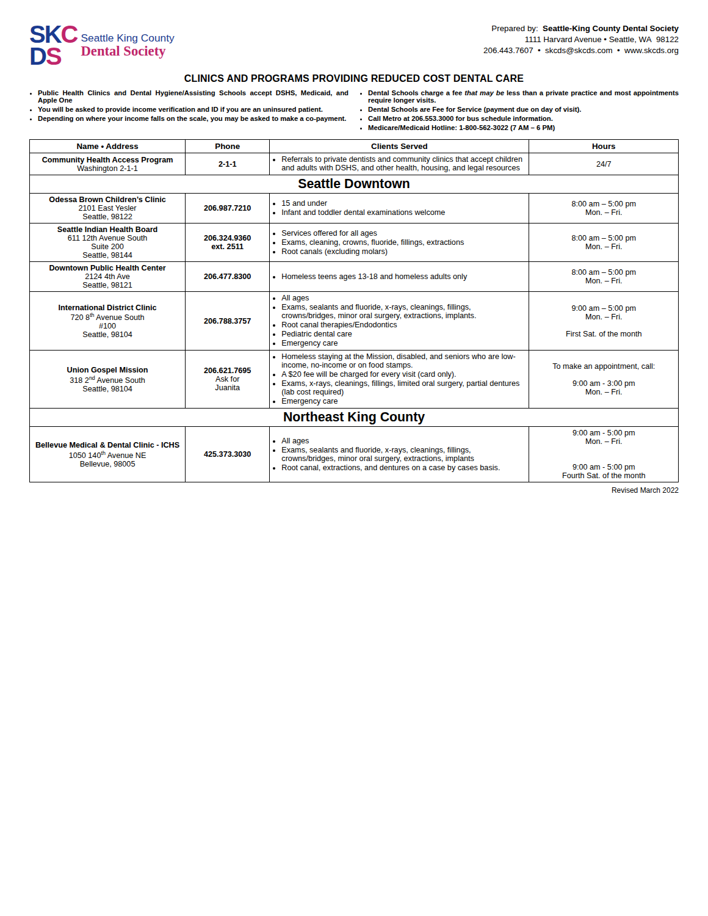SKC
DS
Seattle King County
Dental Society
Prepared by: Seattle-King County Dental Society
1111 Harvard Avenue • Seattle, WA 98122
206.443.7607 • skcds@skcds.com • www.skcds.org
CLINICS AND PROGRAMS PROVIDING REDUCED COST DENTAL CARE
Public Health Clinics and Dental Hygiene/Assisting Schools accept DSHS, Medicaid, and Apple One
You will be asked to provide income verification and ID if you are an uninsured patient.
Depending on where your income falls on the scale, you may be asked to make a co-payment.
Dental Schools charge a fee that may be less than a private practice and most appointments require longer visits.
Dental Schools are Fee for Service (payment due on day of visit).
Call Metro at 206.553.3000 for bus schedule information.
Medicare/Medicaid Hotline: 1-800-562-3022 (7 AM – 6 PM)
| Name • Address | Phone | Clients Served | Hours |
| --- | --- | --- | --- |
| Community Health Access Program Washington 2-1-1 | 2-1-1 | Referrals to private dentists and community clinics that accept children and adults with DSHS, and other health, housing, and legal resources | 24/7 |
| Seattle Downtown |
| Odessa Brown Children’s Clinic 2101 East Yesler Seattle, 98122 | 206.987.7210 | 15 and under Infant and toddler dental examinations welcome | 8:00 am – 5:00 pm Mon. – Fri. |
| Seattle Indian Health Board 611 12th Avenue South Suite 200 Seattle, 98144 | 206.324.9360 ext. 2511 | Services offered for all ages Exams, cleaning, crowns, fluoride, fillings, extractions Root canals (excluding molars) | 8:00 am – 5:00 pm Mon. – Fri. |
| Downtown Public Health Center 2124 4th Ave Seattle, 98121 | 206.477.8300 | Homeless teens ages 13-18 and homeless adults only | 8:00 am – 5:00 pm Mon. – Fri. |
| International District Clinic 720 8 th Avenue South #100 Seattle, 98104 | 206.788.3757 | All ages Exams, sealants and fluoride, x-rays, cleanings, fillings, crowns/bridges, minor oral surgery, extractions, implants. Root canal therapies/Endodontics Pediatric dental care Emergency care | 9:00 am – 5:00 pm Mon. – Fri. First Sat. of the month |
| Union Gospel Mission 318 2 nd Avenue South Seattle, 98104 | 206.621.7695 Ask for Juanita | Homeless staying at the Mission, disabled, and seniors who are low-income, no-income or on food stamps. A $20 fee will be charged for every visit (card only). Exams, x-rays, cleanings, fillings, limited oral surgery, partial dentures (lab cost required) Emergency care | To make an appointment, call: 9:00 am - 3:00 pm Mon. – Fri. |
| Northeast King County |
| Bellevue Medical & Dental Clinic - ICHS 1050 140 th Avenue NE Bellevue, 98005 | 425.373.3030 | All ages Exams, sealants and fluoride, x-rays, cleanings, fillings, crowns/bridges, minor oral surgery, extractions, implants Root canal, extractions, and dentures on a case by cases basis. | 9:00 am - 5:00 pm Mon. – Fri. 9:00 am - 5:00 pm Fourth Sat. of the month |
Revised March 2022